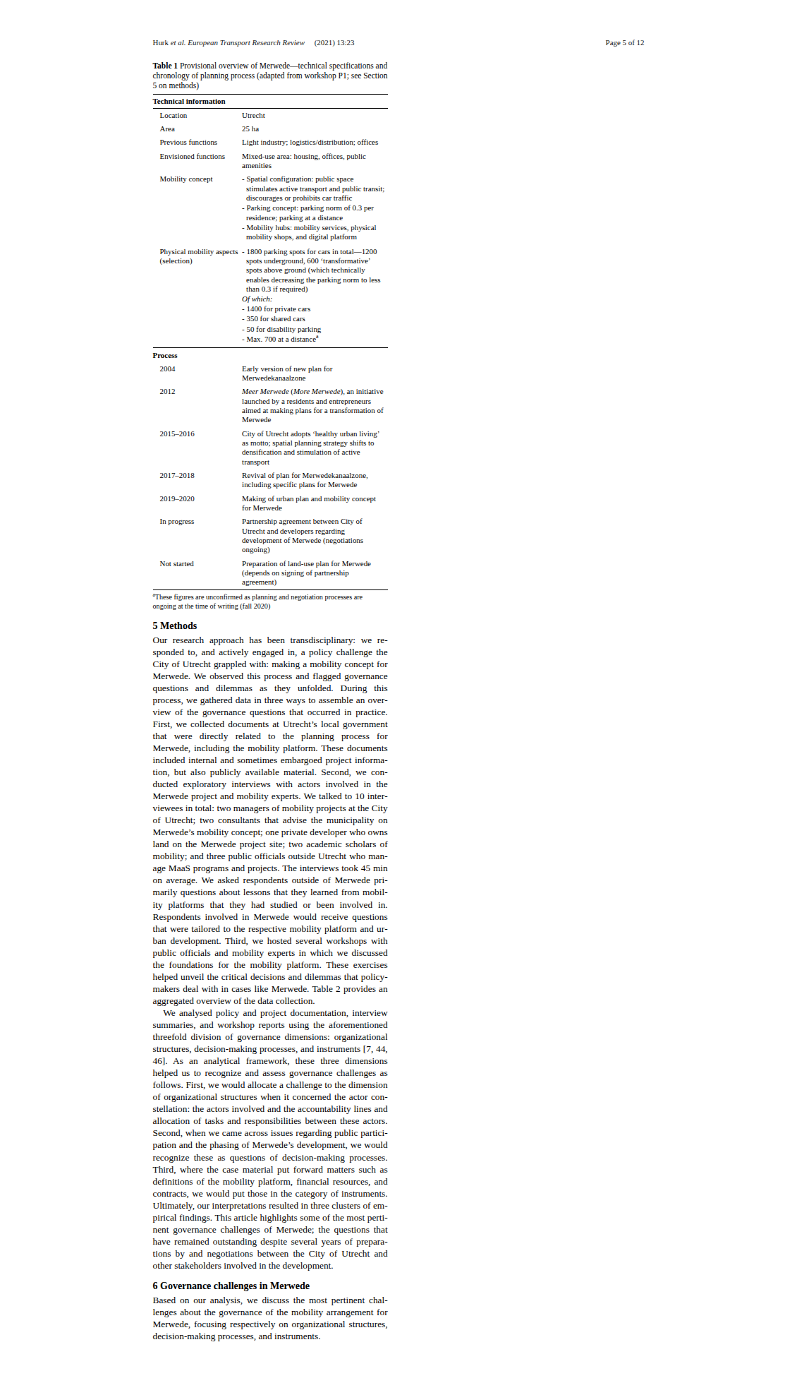Hurk et al. European Transport Research Review (2021) 13:23
Page 5 of 12
Table 1 Provisional overview of Merwede—technical specifications and chronology of planning process (adapted from workshop P1; see Section 5 on methods)
| Technical information |
| Location | Utrecht |
| Area | 25 ha |
| Previous functions | Light industry; logistics/distribution; offices |
| Envisioned functions | Mixed-use area: housing, offices, public amenities |
| Mobility concept | - Spatial configuration: public space stimulates active transport and public transit; discourages or prohibits car traffic - Parking concept: parking norm of 0.3 per residence; parking at a distance - Mobility hubs: mobility services, physical mobility shops, and digital platform |
| Physical mobility aspects (selection) | - 1800 parking spots for cars in total—1200 spots underground, 600 ‘transformative’ spots above ground (which technically enables decreasing the parking norm to less than 0.3 if required) Of which: - 1400 for private cars - 350 for shared cars - 50 for disability parking - Max. 700 at a distance a |
| Process |
| 2004 | Early version of new plan for Merwedekanaalzone |
| 2012 | Meer Merwede ( More Merwede ), an initiative launched by a residents and entrepreneurs aimed at making plans for a transformation of Merwede |
| 2015–2016 | City of Utrecht adopts ‘healthy urban living’ as motto; spatial planning strategy shifts to densification and stimulation of active transport |
| 2017–2018 | Revival of plan for Merwedekanaalzone, including specific plans for Merwede |
| 2019–2020 | Making of urban plan and mobility concept for Merwede |
| In progress | Partnership agreement between City of Utrecht and developers regarding development of Merwede (negotiations ongoing) |
| Not started | Preparation of land-use plan for Merwede (depends on signing of partnership agreement) |
aThese figures are unconfirmed as planning and negotiation processes are ongoing at the time of writing (fall 2020)
5 Methods
Our research approach has been transdisciplinary: we responded to, and actively engaged in, a policy challenge the City of Utrecht grappled with: making a mobility concept for Merwede. We observed this process and flagged governance questions and dilemmas as they unfolded. During this process, we gathered data in three ways to assemble an overview of the governance questions that occurred in practice. First, we collected documents at Utrecht’s local government that were directly related to the planning process for Merwede, including the mobility platform. These documents included internal and sometimes embargoed project information, but also publicly available material. Second, we conducted exploratory interviews with actors involved in the Merwede project and mobility experts. We talked to 10 interviewees in total: two managers of mobility projects at the City of Utrecht; two consultants that advise the municipality on Merwede’s mobility concept; one private developer who owns land on the Merwede project site; two academic scholars of mobility; and three public officials outside Utrecht who manage MaaS programs and projects. The interviews took 45 min on average. We asked respondents outside of Merwede primarily questions about lessons that they learned from mobility platforms that they had studied or been involved in. Respondents involved in Merwede would receive questions that were tailored to the respective mobility platform and urban development. Third, we hosted several workshops with public officials and mobility experts in which we discussed the foundations for the mobility platform. These exercises helped unveil the critical decisions and dilemmas that policymakers deal with in cases like Merwede. Table 2 provides an aggregated overview of the data collection.
We analysed policy and project documentation, interview summaries, and workshop reports using the aforementioned threefold division of governance dimensions: organizational structures, decision-making processes, and instruments [7, 44, 46]. As an analytical framework, these three dimensions helped us to recognize and assess governance challenges as follows. First, we would allocate a challenge to the dimension of organizational structures when it concerned the actor constellation: the actors involved and the accountability lines and allocation of tasks and responsibilities between these actors. Second, when we came across issues regarding public participation and the phasing of Merwede’s development, we would recognize these as questions of decision-making processes. Third, where the case material put forward matters such as definitions of the mobility platform, financial resources, and contracts, we would put those in the category of instruments. Ultimately, our interpretations resulted in three clusters of empirical findings. This article highlights some of the most pertinent governance challenges of Merwede; the questions that have remained outstanding despite several years of preparations by and negotiations between the City of Utrecht and other stakeholders involved in the development.
6 Governance challenges in Merwede
Based on our analysis, we discuss the most pertinent challenges about the governance of the mobility arrangement for Merwede, focusing respectively on organizational structures, decision-making processes, and instruments.